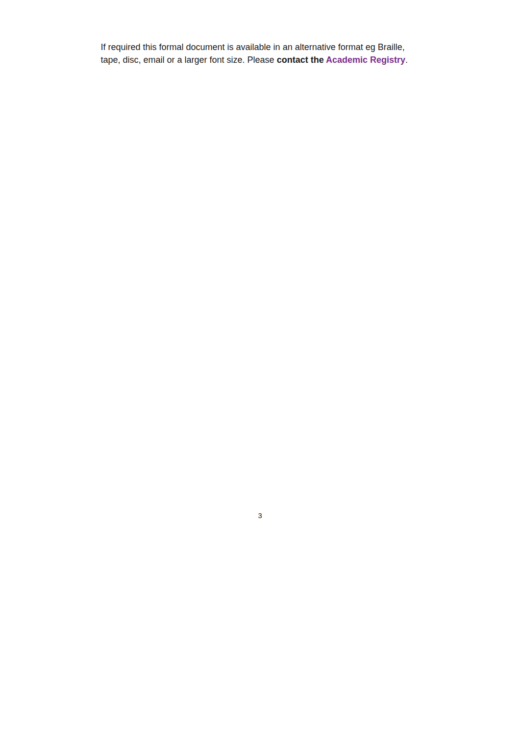If required this formal document is available in an alternative format eg Braille, tape, disc, email or a larger font size. Please contact the Academic Registry.
3